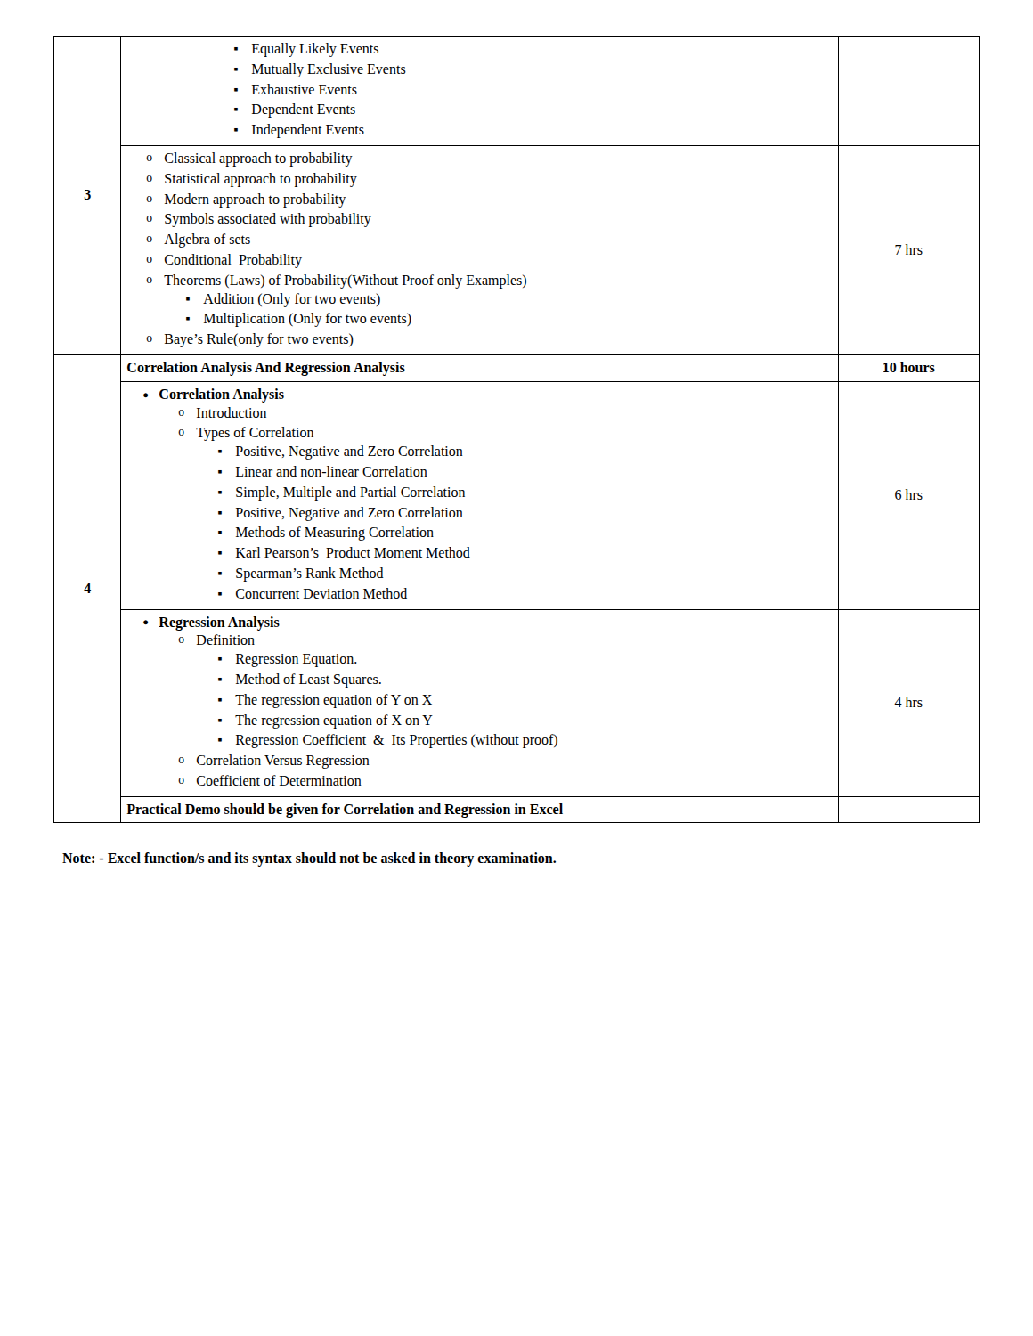| 3 | Equally Likely Events Mutually Exclusive Events Exhaustive Events Dependent Events Independent Events | |
| Classical approach to probability Statistical approach to probability Modern approach to probability Symbols associated with probability Algebra of sets Conditional Probability Theorems (Laws) of Probability(Without Proof only Examples) Addition (Only for two events) Multiplication (Only for two events) Baye’s Rule(only for two events) | 7 hrs |
| 4 | Correlation Analysis And Regression Analysis | 10 hours |
| Correlation Analysis Introduction Types of Correlation Positive, Negative and Zero Correlation Linear and non-linear Correlation Simple, Multiple and Partial Correlation Positive, Negative and Zero Correlation Methods of Measuring Correlation Karl Pearson’s Product Moment Method Spearman’s Rank Method Concurrent Deviation Method | 6 hrs |
| Regression Analysis Definition Regression Equation. Method of Least Squares. The regression equation of Y on X The regression equation of X on Y Regression Coefficient & Its Properties (without proof) Correlation Versus Regression Coefficient of Determination | 4 hrs |
| Practical Demo should be given for Correlation and Regression in Excel | |
Note: - Excel function/s and its syntax should not be asked in theory examination.